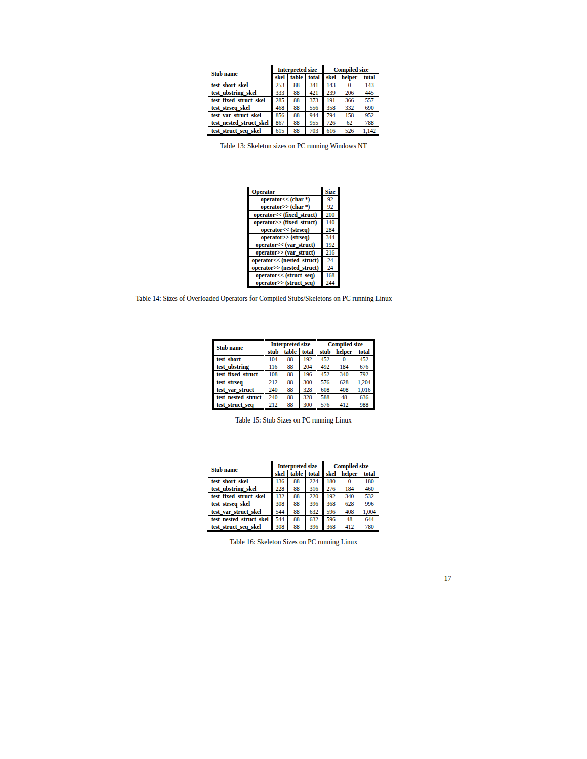| Stub name | Interpreted size | Compiled size |
| --- | --- | --- |
| skel | table | total | skel | helper | total |
| test_short_skel | 253 | 88 | 341 | 143 | 0 | 143 |
| test_ubstring_skel | 333 | 88 | 421 | 239 | 206 | 445 |
| test_fixed_struct_skel | 285 | 88 | 373 | 191 | 366 | 557 |
| test_strseq_skel | 468 | 88 | 556 | 358 | 332 | 690 |
| test_var_struct_skel | 856 | 88 | 944 | 794 | 158 | 952 |
| test_nested_struct_skel | 867 | 88 | 955 | 726 | 62 | 788 |
| test_struct_seq_skel | 615 | 88 | 703 | 616 | 526 | 1,142 |
Table 13: Skeleton sizes on PC running Windows NT
| Operator | Size |
| --- | --- |
| operator<< (char *) | 92 |
| operator>> (char *) | 92 |
| operator<< (fixed_struct) | 200 |
| operator>> (fixed_struct) | 140 |
| operator<< (strseq) | 284 |
| operator>> (strseq) | 344 |
| operator<< (var_struct) | 192 |
| operator>> (var_struct) | 216 |
| operator<< (nested_struct) | 24 |
| operator>> (nested_struct) | 24 |
| operator<< (struct_seq) | 168 |
| operator>> (struct_seq) | 244 |
Table 14: Sizes of Overloaded Operators for Compiled Stubs/Skeletons on PC running Linux
| Stub name | Interpreted size | Compiled size |
| --- | --- | --- |
| stub | table | total | stub | helper | total |
| test_short | 104 | 88 | 192 | 452 | 0 | 452 |
| test_ubstring | 116 | 88 | 204 | 492 | 184 | 676 |
| test_fixed_struct | 108 | 88 | 196 | 452 | 340 | 792 |
| test_strseq | 212 | 88 | 300 | 576 | 628 | 1,204 |
| test_var_struct | 240 | 88 | 328 | 608 | 408 | 1,016 |
| test_nested_struct | 240 | 88 | 328 | 588 | 48 | 636 |
| test_struct_seq | 212 | 88 | 300 | 576 | 412 | 988 |
Table 15: Stub Sizes on PC running Linux
| Stub name | Interpreted size | Compiled size |
| --- | --- | --- |
| skel | table | total | skel | helper | total |
| test_short_skel | 136 | 88 | 224 | 180 | 0 | 180 |
| test_ubstring_skel | 228 | 88 | 316 | 276 | 184 | 460 |
| test_fixed_struct_skel | 132 | 88 | 220 | 192 | 340 | 532 |
| test_strseq_skel | 308 | 88 | 396 | 368 | 628 | 996 |
| test_var_struct_skel | 544 | 88 | 632 | 596 | 408 | 1,004 |
| test_nested_struct_skel | 544 | 88 | 632 | 596 | 48 | 644 |
| test_struct_seq_skel | 308 | 88 | 396 | 368 | 412 | 780 |
Table 16: Skeleton Sizes on PC running Linux
17